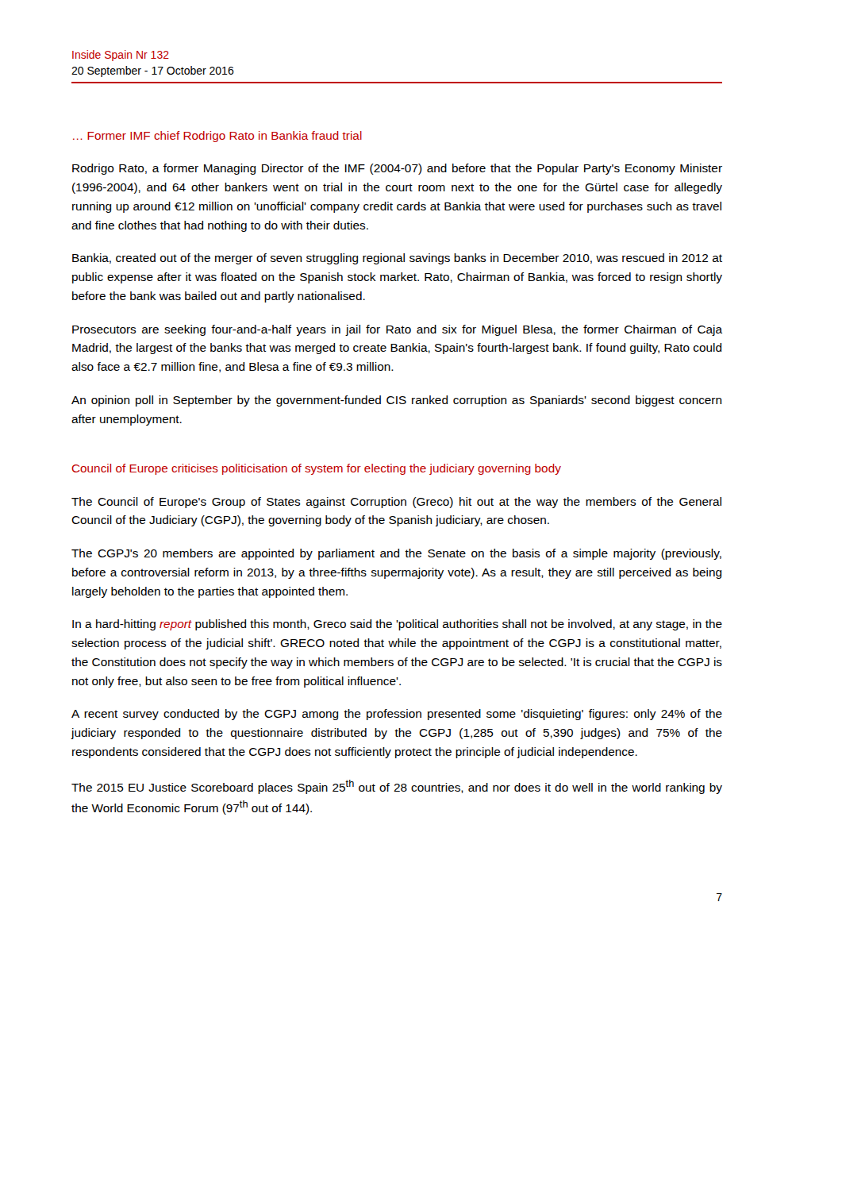Inside Spain Nr 132
20 September - 17 October 2016
… Former IMF chief Rodrigo Rato in Bankia fraud trial
Rodrigo Rato, a former Managing Director of the IMF (2004-07) and before that the Popular Party's Economy Minister (1996-2004), and 64 other bankers went on trial in the court room next to the one for the Gürtel case for allegedly running up around €12 million on 'unofficial' company credit cards at Bankia that were used for purchases such as travel and fine clothes that had nothing to do with their duties.
Bankia, created out of the merger of seven struggling regional savings banks in December 2010, was rescued in 2012 at public expense after it was floated on the Spanish stock market. Rato, Chairman of Bankia, was forced to resign shortly before the bank was bailed out and partly nationalised.
Prosecutors are seeking four-and-a-half years in jail for Rato and six for Miguel Blesa, the former Chairman of Caja Madrid, the largest of the banks that was merged to create Bankia, Spain's fourth-largest bank. If found guilty, Rato could also face a €2.7 million fine, and Blesa a fine of €9.3 million.
An opinion poll in September by the government-funded CIS ranked corruption as Spaniards' second biggest concern after unemployment.
Council of Europe criticises politicisation of system for electing the judiciary governing body
The Council of Europe's Group of States against Corruption (Greco) hit out at the way the members of the General Council of the Judiciary (CGPJ), the governing body of the Spanish judiciary, are chosen.
The CGPJ's 20 members are appointed by parliament and the Senate on the basis of a simple majority (previously, before a controversial reform in 2013, by a three-fifths supermajority vote). As a result, they are still perceived as being largely beholden to the parties that appointed them.
In a hard-hitting report published this month, Greco said the 'political authorities shall not be involved, at any stage, in the selection process of the judicial shift'. GRECO noted that while the appointment of the CGPJ is a constitutional matter, the Constitution does not specify the way in which members of the CGPJ are to be selected. 'It is crucial that the CGPJ is not only free, but also seen to be free from political influence'.
A recent survey conducted by the CGPJ among the profession presented some 'disquieting' figures: only 24% of the judiciary responded to the questionnaire distributed by the CGPJ (1,285 out of 5,390 judges) and 75% of the respondents considered that the CGPJ does not sufficiently protect the principle of judicial independence.
The 2015 EU Justice Scoreboard places Spain 25th out of 28 countries, and nor does it do well in the world ranking by the World Economic Forum (97th out of 144).
7